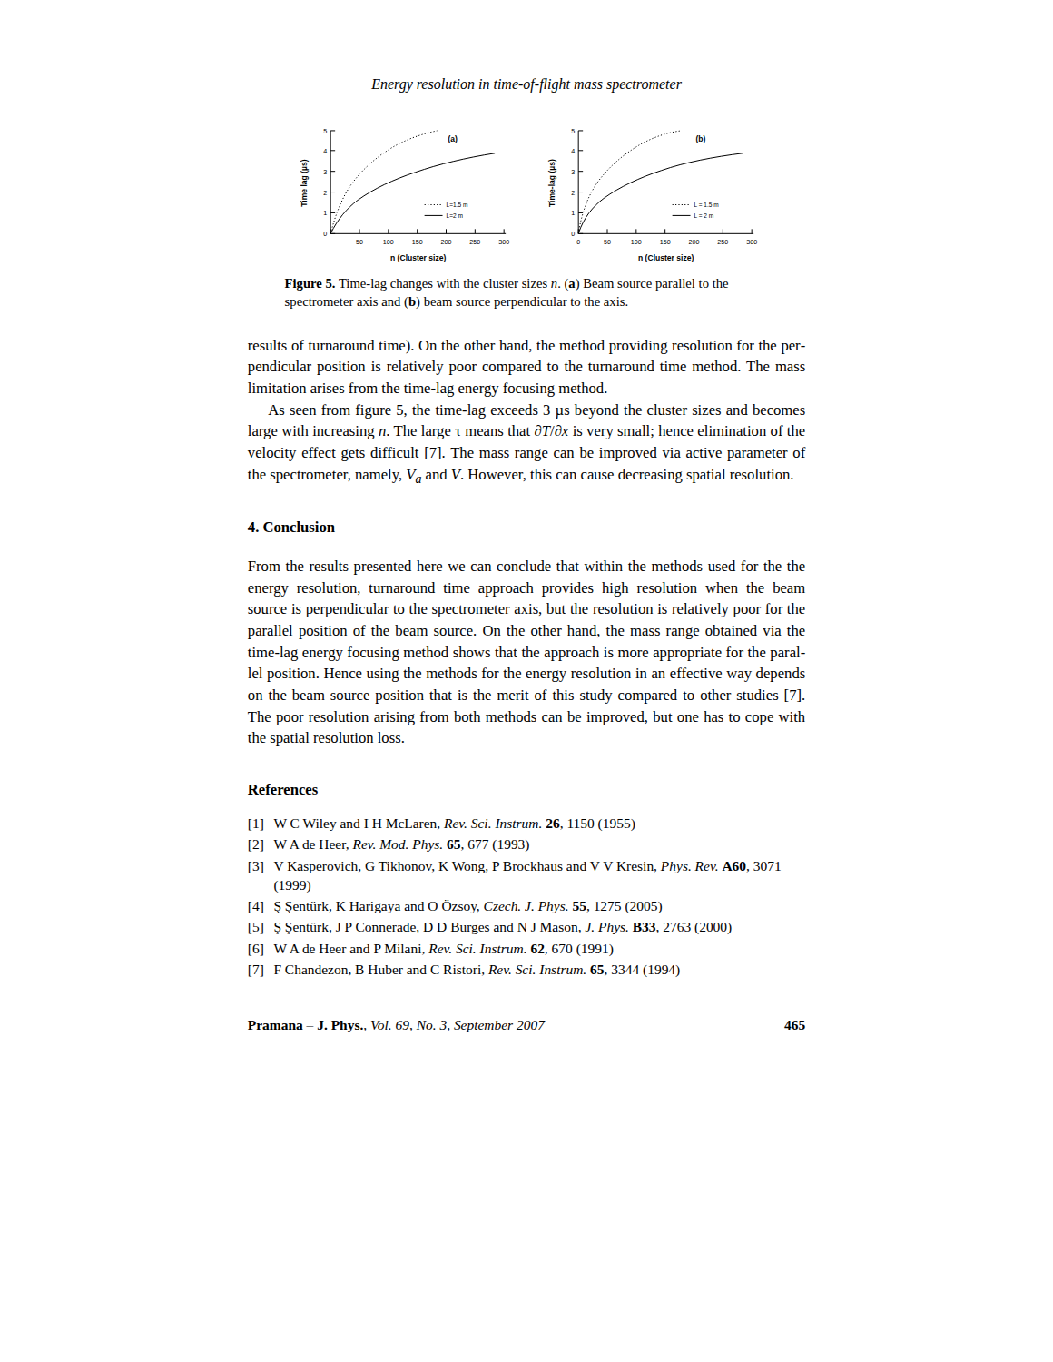Energy resolution in time-of-flight mass spectrometer
0 1 2 3 4 5 50 100 150 200 250 300 Time lag (µs) n (Cluster size) (a) L=1.5 m L=2 m
0 1 2 3 4 5 0 50 100 150 200 250 300 Time-lag (µs) n (Cluster size) (b) L = 1.5 m L = 2 m
Figure 5. Time-lag changes with the cluster sizes n. (a) Beam source parallel to the spectrometer axis and (b) beam source perpendicular to the axis.
results of turnaround time). On the other hand, the method providing resolution for the perpendicular position is relatively poor compared to the turnaround time method. The mass limitation arises from the time-lag energy focusing method.
As seen from figure 5, the time-lag exceeds 3 µs beyond the cluster sizes and becomes large with increasing n. The large τ means that ∂T/∂x is very small; hence elimination of the velocity effect gets difficult [7]. The mass range can be improved via active parameter of the spectrometer, namely, Va and V. However, this can cause decreasing spatial resolution.
4. Conclusion
From the results presented here we can conclude that within the methods used for the the energy resolution, turnaround time approach provides high resolution when the beam source is perpendicular to the spectrometer axis, but the resolution is relatively poor for the parallel position of the beam source. On the other hand, the mass range obtained via the time-lag energy focusing method shows that the approach is more appropriate for the parallel position. Hence using the methods for the energy resolution in an effective way depends on the beam source position that is the merit of this study compared to other studies [7]. The poor resolution arising from both methods can be improved, but one has to cope with the spatial resolution loss.
References
[1] W C Wiley and I H McLaren, Rev. Sci. Instrum. 26, 1150 (1955)
[2] W A de Heer, Rev. Mod. Phys. 65, 677 (1993)
[3] V Kasperovich, G Tikhonov, K Wong, P Brockhaus and V V Kresin, Phys. Rev. A60, 3071 (1999)
[4] Ş Şentürk, K Harigaya and O Özsoy, Czech. J. Phys. 55, 1275 (2005)
[5] Ş Şentürk, J P Connerade, D D Burges and N J Mason, J. Phys. B33, 2763 (2000)
[6] W A de Heer and P Milani, Rev. Sci. Instrum. 62, 670 (1991)
[7] F Chandezon, B Huber and C Ristori, Rev. Sci. Instrum. 65, 3344 (1994)
Pramana – J. Phys., Vol. 69, No. 3, September 2007
465